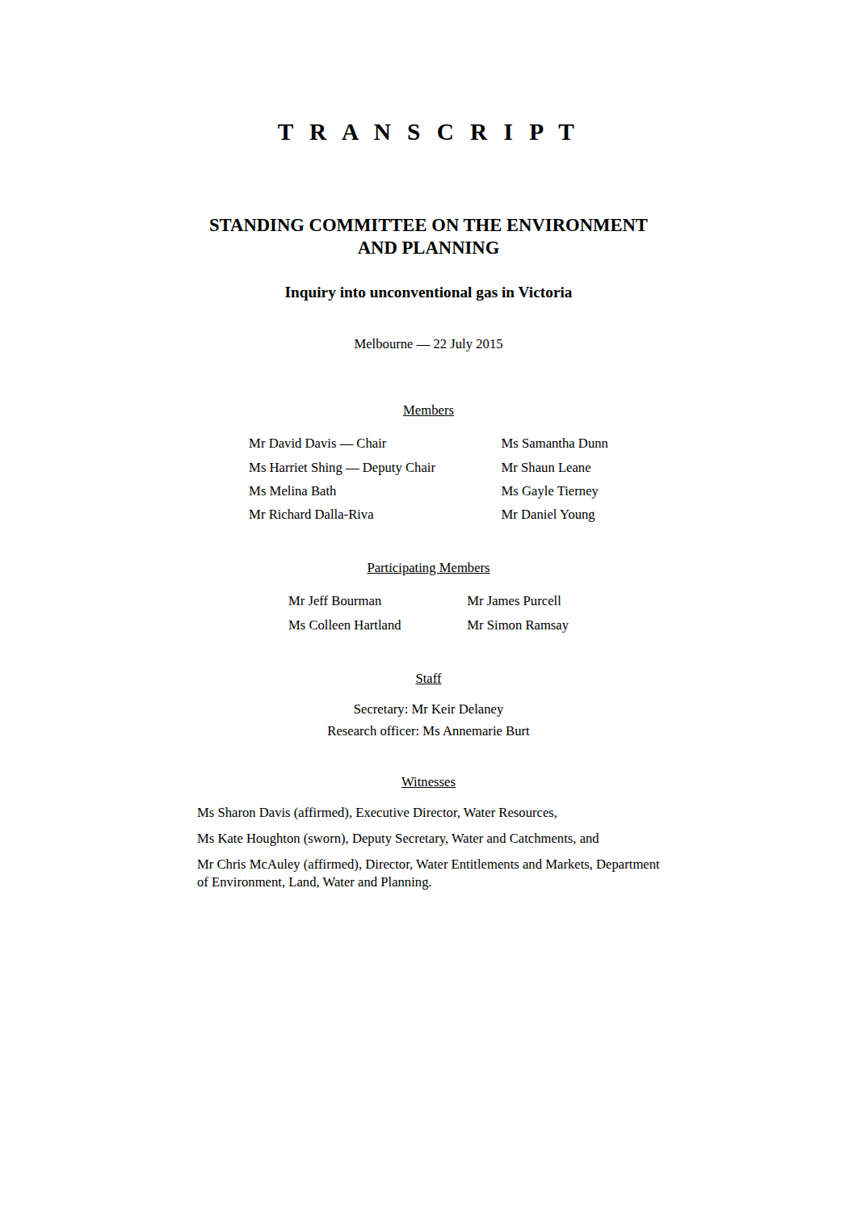T R A N S C R I P T
STANDING COMMITTEE ON THE ENVIRONMENT
AND PLANNING
Inquiry into unconventional gas in Victoria
Melbourne — 22 July 2015
Members
| Mr David Davis — Chair | Ms Samantha Dunn |
| Ms Harriet Shing — Deputy Chair | Mr Shaun Leane |
| Ms Melina Bath | Ms Gayle Tierney |
| Mr Richard Dalla-Riva | Mr Daniel Young |
Participating Members
| Mr Jeff Bourman | Mr James Purcell |
| Ms Colleen Hartland | Mr Simon Ramsay |
Staff
Secretary: Mr Keir Delaney
Research officer: Ms Annemarie Burt
Witnesses
Ms Sharon Davis (affirmed), Executive Director, Water Resources,
Ms Kate Houghton (sworn), Deputy Secretary, Water and Catchments, and
Mr Chris McAuley (affirmed), Director, Water Entitlements and Markets, Department of Environment, Land, Water and Planning.